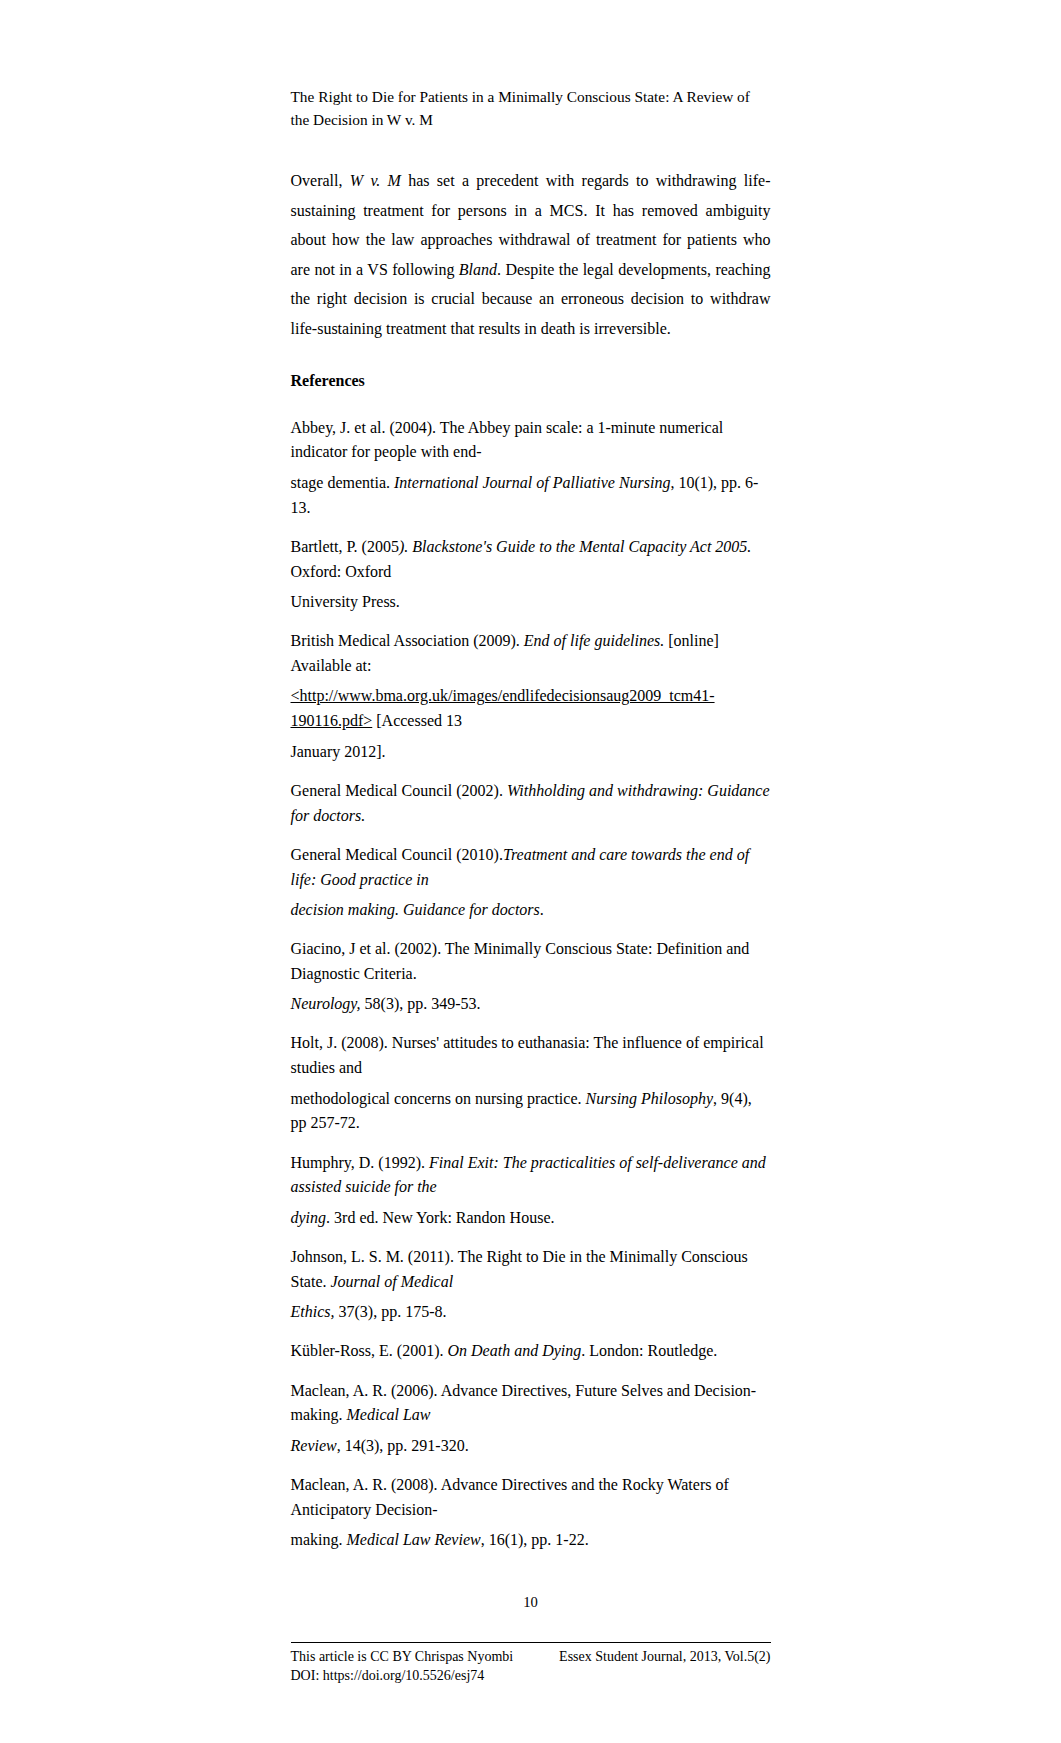The Right to Die for Patients in a Minimally Conscious State: A Review of the Decision in W v. M
Overall, W v. M has set a precedent with regards to withdrawing life-sustaining treatment for persons in a MCS. It has removed ambiguity about how the law approaches withdrawal of treatment for patients who are not in a VS following Bland. Despite the legal developments, reaching the right decision is crucial because an erroneous decision to withdraw life-sustaining treatment that results in death is irreversible.
References
Abbey, J. et al. (2004). The Abbey pain scale: a 1-minute numerical indicator for people with end-
stage dementia. International Journal of Palliative Nursing, 10(1), pp. 6-13.
Bartlett, P. (2005). Blackstone's Guide to the Mental Capacity Act 2005. Oxford: Oxford
University Press.
British Medical Association (2009). End of life guidelines. [online] Available at:
<http://www.bma.org.uk/images/endlifedecisionsaug2009_tcm41-190116.pdf> [Accessed 13
January 2012].
General Medical Council (2002). Withholding and withdrawing: Guidance for doctors.
General Medical Council (2010).Treatment and care towards the end of life: Good practice in
decision making. Guidance for doctors.
Giacino, J et al. (2002). The Minimally Conscious State: Definition and Diagnostic Criteria.
Neurology, 58(3), pp. 349-53.
Holt, J. (2008). Nurses' attitudes to euthanasia: The influence of empirical studies and
methodological concerns on nursing practice. Nursing Philosophy, 9(4), pp 257-72.
Humphry, D. (1992). Final Exit: The practicalities of self-deliverance and assisted suicide for the
dying. 3rd ed. New York: Randon House.
Johnson, L. S. M. (2011). The Right to Die in the Minimally Conscious State. Journal of Medical
Ethics, 37(3), pp. 175-8.
Kübler-Ross, E. (2001). On Death and Dying. London: Routledge.
Maclean, A. R. (2006). Advance Directives, Future Selves and Decision-making. Medical Law
Review, 14(3), pp. 291-320.
Maclean, A. R. (2008). Advance Directives and the Rocky Waters of Anticipatory Decision-
making. Medical Law Review, 16(1), pp. 1-22.
10
This article is CC BY Chrispas Nyombi
DOI: https://doi.org/10.5526/esj74
Essex Student Journal, 2013, Vol.5(2)